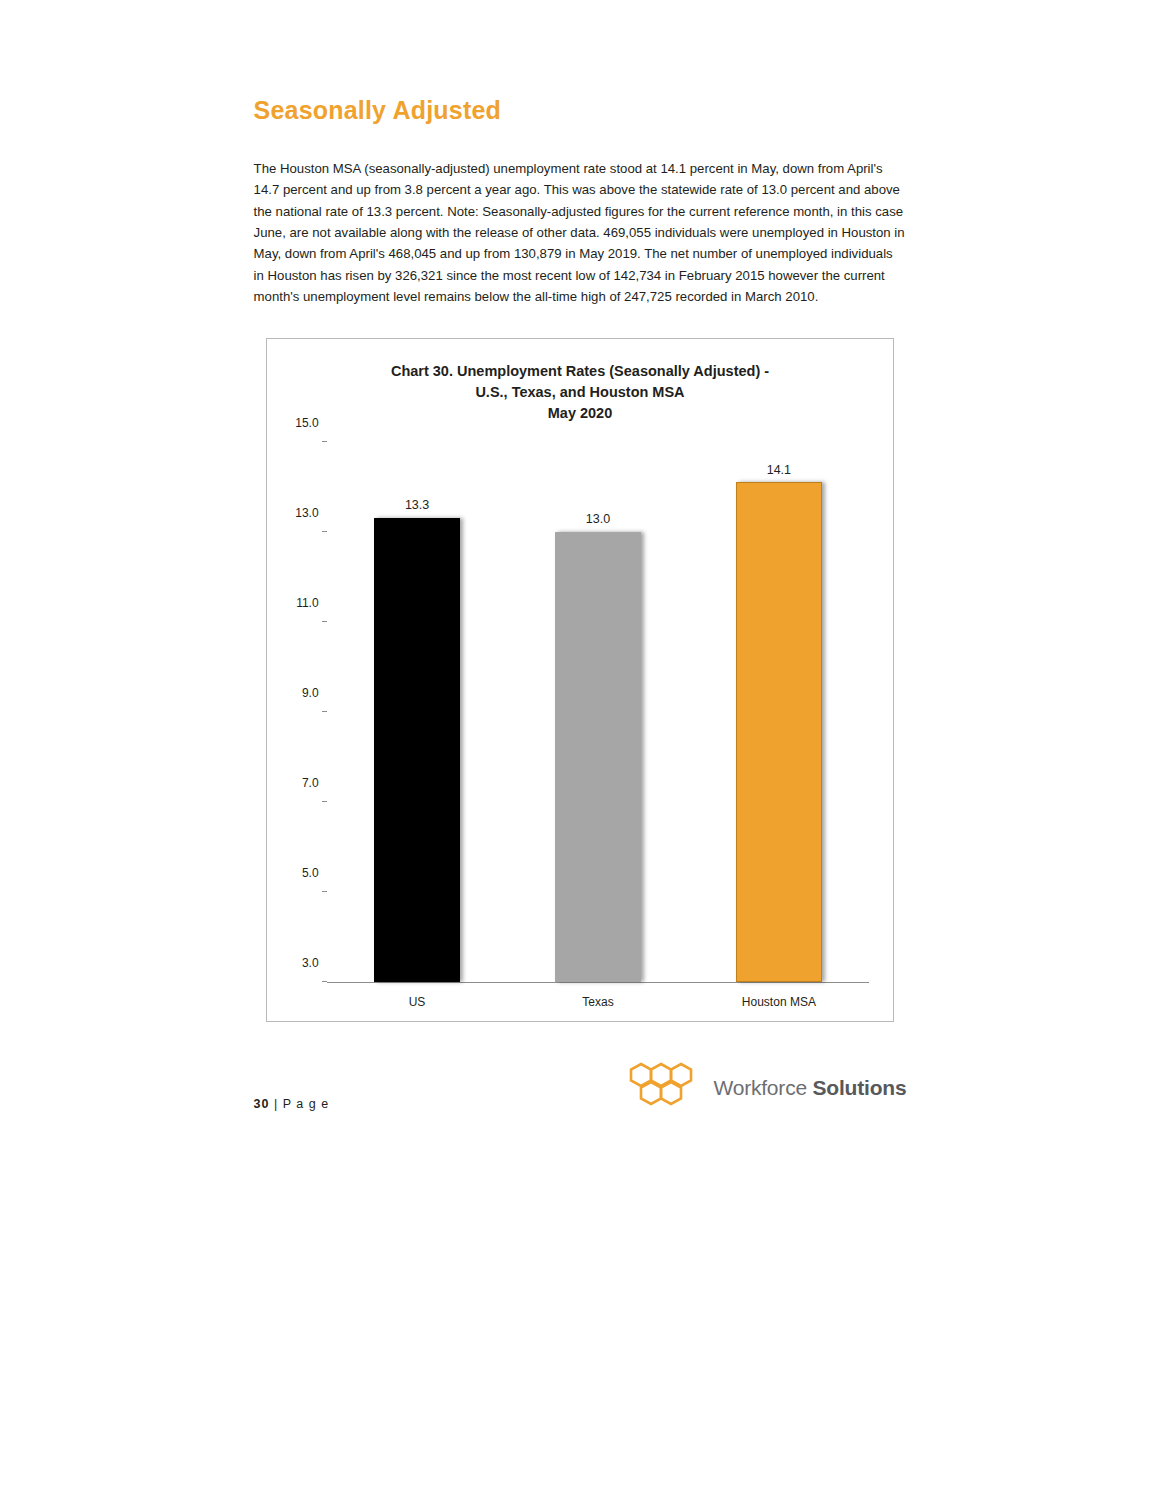Seasonally Adjusted
The Houston MSA (seasonally-adjusted) unemployment rate stood at 14.1 percent in May, down from April's 14.7 percent and up from 3.8 percent a year ago. This was above the statewide rate of 13.0 percent and above the national rate of 13.3 percent. Note: Seasonally-adjusted figures for the current reference month, in this case June, are not available along with the release of other data. 469,055 individuals were unemployed in Houston in May, down from April's 468,045 and up from 130,879 in May 2019. The net number of unemployed individuals in Houston has risen by 326,321 since the most recent low of 142,734 in February 2015 however the current month's unemployment level remains below the all-time high of 247,725 recorded in March 2010.
Chart 30. Unemployment Rates (Seasonally Adjusted) -
U.S., Texas, and Houston MSA
May 2020
Scale: y from 3.0 (bottom, 0%) to 15.0 (top, 100%) height% = (value - 3) / 12 * 100 13.3 -> 85.83% 13.0 -> 83.33% 14.1 -> 92.5% gridline positions (from bottom): 3.0=0%, 5.0=16.67%, 7.0=33.33%, 9.0=50%, 11.0=66.67%, 13.0=83.33%, 15.0=100%
15.0
13.0
11.0
9.0
7.0
5.0
3.0
13.3
13.0
14.1
US Texas Houston MSA
30 | P a g e
Workforce Solutions